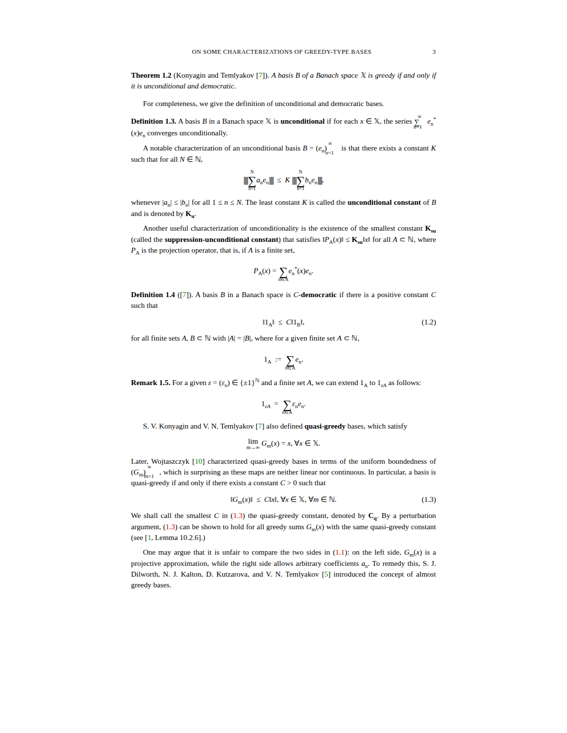ON SOME CHARACTERIZATIONS OF GREEDY-TYPE BASES 3
Theorem 1.2 (Konyagin and Temlyakov [7]). A basis B of a Banach space 𝕏 is greedy if and only if it is unconditional and democratic.
For completeness, we give the definition of unconditional and democratic bases.
Definition 1.3. A basis B in a Banach space 𝕏 is unconditional if for each x ∈ 𝕏, the series ∑n=1∞en*(x)en converges unconditionally.
A notable characterization of an unconditional basis B = (en)n=1∞ is that there exists a constant K such that for all N ∈ ℕ,
‖‖N∑n=1 anen‖‖ ≤ K ‖‖N∑n=1 bnen‖‖,
whenever |an| ≤ |bn| for all 1 ≤ n ≤ N. The least constant K is called the unconditional constant of B and is denoted by Ku.
Another useful characterization of unconditionality is the existence of the smallest constant Ksu (called the suppression-unconditional constant) that satisfies ‖PA(x)‖ ≤ Ksu‖x‖ for all A ⊂ ℕ, where PA is the projection operator, that is, if A is a finite set,
PA(x) = ∑n∈A en*(x)en.
Definition 1.4 ([7]). A basis B in a Banach space is C-democratic if there is a positive constant C such that
‖1A‖ ≤ C‖1B‖, (1.2)
for all finite sets A, B ⊂ ℕ with |A| = |B|, where for a given finite set A ⊂ ℕ,
1A := ∑n∈A en.
Remark 1.5. For a given ε = (εn) ∈ {±1}ℕ and a finite set A, we can extend 1A to 1εA as follows:
1εA = ∑n∈A εnen.
S. V. Konyagin and V. N. Temlyakov [7] also defined quasi-greedy bases, which satisfy
lim m→∞ Gm(x) = x, ∀x ∈ 𝕏.
Later, Wojtaszczyk [10] characterized quasi-greedy bases in terms of the uniform boundedness of (Gm)m=1∞, which is surprising as these maps are neither linear nor continuous. In particular, a basis is quasi-greedy if and only if there exists a constant C > 0 such that
‖Gm(x)‖ ≤ C‖x‖, ∀x ∈ 𝕏, ∀m ∈ ℕ. (1.3)
We shall call the smallest C in (1.3) the quasi-greedy constant, denoted by Cq. By a perturbation argument, (1.3) can be shown to hold for all greedy sums Gm(x) with the same quasi-greedy constant (see [1, Lemma 10.2.6].)
One may argue that it is unfair to compare the two sides in (1.1): on the left side, Gm(x) is a projective approximation, while the right side allows arbitrary coefficients an. To remedy this, S. J. Dilworth, N. J. Kalton, D. Kutzarova, and V. N. Temlyakov [5] introduced the concept of almost greedy bases.